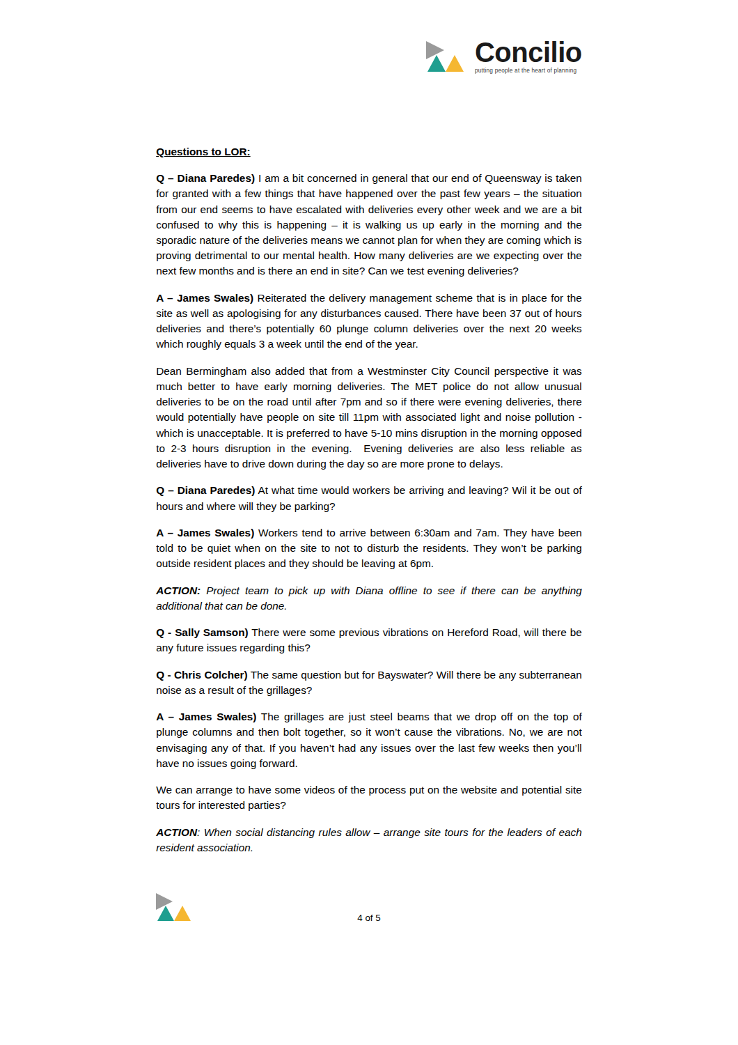Concilio
putting people at the heart of planning
Questions to LOR:
Q – Diana Paredes) I am a bit concerned in general that our end of Queensway is taken for granted with a few things that have happened over the past few years – the situation from our end seems to have escalated with deliveries every other week and we are a bit confused to why this is happening – it is walking us up early in the morning and the sporadic nature of the deliveries means we cannot plan for when they are coming which is proving detrimental to our mental health. How many deliveries are we expecting over the next few months and is there an end in site? Can we test evening deliveries?
A – James Swales) Reiterated the delivery management scheme that is in place for the site as well as apologising for any disturbances caused. There have been 37 out of hours deliveries and there’s potentially 60 plunge column deliveries over the next 20 weeks which roughly equals 3 a week until the end of the year.
Dean Bermingham also added that from a Westminster City Council perspective it was much better to have early morning deliveries. The MET police do not allow unusual deliveries to be on the road until after 7pm and so if there were evening deliveries, there would potentially have people on site till 11pm with associated light and noise pollution - which is unacceptable. It is preferred to have 5-10 mins disruption in the morning opposed to 2-3 hours disruption in the evening. Evening deliveries are also less reliable as deliveries have to drive down during the day so are more prone to delays.
Q – Diana Paredes) At what time would workers be arriving and leaving? Wil it be out of hours and where will they be parking?
A – James Swales) Workers tend to arrive between 6:30am and 7am. They have been told to be quiet when on the site to not to disturb the residents. They won’t be parking outside resident places and they should be leaving at 6pm.
ACTION: Project team to pick up with Diana offline to see if there can be anything additional that can be done.
Q - Sally Samson) There were some previous vibrations on Hereford Road, will there be any future issues regarding this?
Q - Chris Colcher) The same question but for Bayswater? Will there be any subterranean noise as a result of the grillages?
A – James Swales) The grillages are just steel beams that we drop off on the top of plunge columns and then bolt together, so it won’t cause the vibrations. No, we are not envisaging any of that. If you haven’t had any issues over the last few weeks then you’ll have no issues going forward.
We can arrange to have some videos of the process put on the website and potential site tours for interested parties?
ACTION: When social distancing rules allow – arrange site tours for the leaders of each resident association.
4 of 5